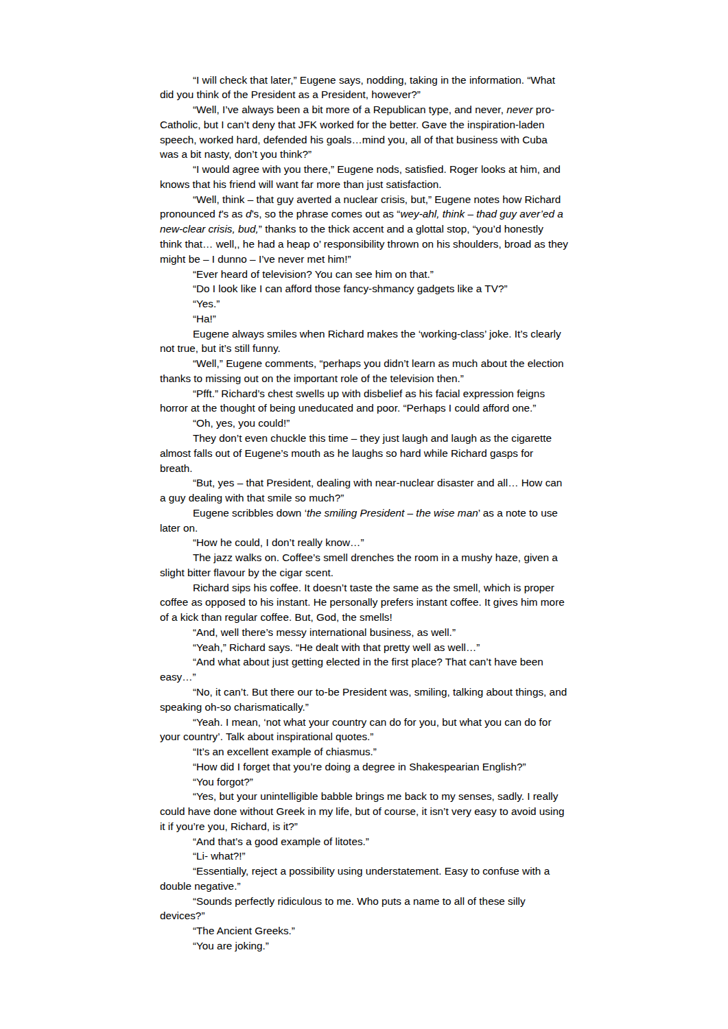“I will check that later,” Eugene says, nodding, taking in the information. “What did you think of the President as a President, however?”
“Well, I’ve always been a bit more of a Republican type, and never, never pro-Catholic, but I can’t deny that JFK worked for the better. Gave the inspiration-laden speech, worked hard, defended his goals…mind you, all of that business with Cuba was a bit nasty, don’t you think?”
“I would agree with you there,” Eugene nods, satisfied. Roger looks at him, and knows that his friend will want far more than just satisfaction.
“Well, think – that guy averted a nuclear crisis, but,” Eugene notes how Richard pronounced t’s as d’s, so the phrase comes out as “wey-ahl, think – thad guy aver’ed a new-clear crisis, bud,” thanks to the thick accent and a glottal stop, “you’d honestly think that… well,, he had a heap o’ responsibility thrown on his shoulders, broad as they might be – I dunno – I’ve never met him!”
“Ever heard of television? You can see him on that.”
“Do I look like I can afford those fancy-shmancy gadgets like a TV?”
“Yes.”
“Ha!”
Eugene always smiles when Richard makes the ‘working-class’ joke. It’s clearly not true, but it’s still funny.
“Well,” Eugene comments, “perhaps you didn’t learn as much about the election thanks to missing out on the important role of the television then.”
“Pfft.” Richard’s chest swells up with disbelief as his facial expression feigns horror at the thought of being uneducated and poor. “Perhaps I could afford one.”
“Oh, yes, you could!”
They don’t even chuckle this time – they just laugh and laugh as the cigarette almost falls out of Eugene’s mouth as he laughs so hard while Richard gasps for breath.
“But, yes – that President, dealing with near-nuclear disaster and all… How can a guy dealing with that smile so much?”
Eugene scribbles down ‘the smiling President – the wise man’ as a note to use later on.
“How he could, I don’t really know…”
The jazz walks on. Coffee’s smell drenches the room in a mushy haze, given a slight bitter flavour by the cigar scent.
Richard sips his coffee. It doesn’t taste the same as the smell, which is proper coffee as opposed to his instant. He personally prefers instant coffee. It gives him more of a kick than regular coffee. But, God, the smells!
“And, well there’s messy international business, as well.”
“Yeah,” Richard says. “He dealt with that pretty well as well…”
“And what about just getting elected in the first place? That can’t have been easy…”
“No, it can’t. But there our to-be President was, smiling, talking about things, and speaking oh-so charismatically.”
“Yeah. I mean, ‘not what your country can do for you, but what you can do for your country’. Talk about inspirational quotes.”
“It’s an excellent example of chiasmus.”
“How did I forget that you’re doing a degree in Shakespearian English?”
“You forgot?”
“Yes, but your unintelligible babble brings me back to my senses, sadly. I really could have done without Greek in my life, but of course, it isn’t very easy to avoid using it if you’re you, Richard, is it?”
“And that’s a good example of litotes.”
“Li- what?!”
“Essentially, reject a possibility using understatement. Easy to confuse with a double negative.”
“Sounds perfectly ridiculous to me. Who puts a name to all of these silly devices?”
“The Ancient Greeks.”
“You are joking.”